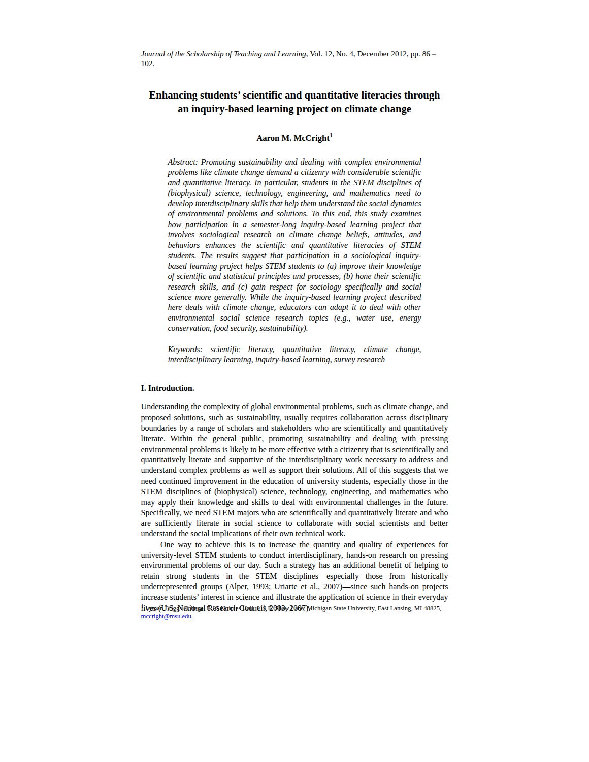Journal of the Scholarship of Teaching and Learning, Vol. 12, No. 4, December 2012, pp. 86 – 102.
Enhancing students’ scientific and quantitative literacies through an inquiry-based learning project on climate change
Aaron M. McCright1
Abstract: Promoting sustainability and dealing with complex environmental problems like climate change demand a citizenry with considerable scientific and quantitative literacy. In particular, students in the STEM disciplines of (biophysical) science, technology, engineering, and mathematics need to develop interdisciplinary skills that help them understand the social dynamics of environmental problems and solutions. To this end, this study examines how participation in a semester-long inquiry-based learning project that involves sociological research on climate change beliefs, attitudes, and behaviors enhances the scientific and quantitative literacies of STEM students. The results suggest that participation in a sociological inquiry-based learning project helps STEM students to (a) improve their knowledge of scientific and statistical principles and processes, (b) hone their scientific research skills, and (c) gain respect for sociology specifically and social science more generally. While the inquiry-based learning project described here deals with climate change, educators can adapt it to deal with other environmental social science research topics (e.g., water use, energy conservation, food security, sustainability).
Keywords: scientific literacy, quantitative literacy, climate change, interdisciplinary learning, inquiry-based learning, survey research
I. Introduction.
Understanding the complexity of global environmental problems, such as climate change, and proposed solutions, such as sustainability, usually requires collaboration across disciplinary boundaries by a range of scholars and stakeholders who are scientifically and quantitatively literate. Within the general public, promoting sustainability and dealing with pressing environmental problems is likely to be more effective with a citizenry that is scientifically and quantitatively literate and supportive of the interdisciplinary work necessary to address and understand complex problems as well as support their solutions. All of this suggests that we need continued improvement in the education of university students, especially those in the STEM disciplines of (biophysical) science, technology, engineering, and mathematics who may apply their knowledge and skills to deal with environmental challenges in the future. Specifically, we need STEM majors who are scientifically and quantitatively literate and who are sufficiently literate in social science to collaborate with social scientists and better understand the social implications of their own technical work.
One way to achieve this is to increase the quantity and quality of experiences for university-level STEM students to conduct interdisciplinary, hands-on research on pressing environmental problems of our day. Such a strategy has an additional benefit of helping to retain strong students in the STEM disciplines—especially those from historically underrepresented groups (Alper, 1993; Uriarte et al., 2007)—since such hands-on projects increase students’ interest in science and illustrate the application of science in their everyday lives (U.S. National Research Council, 2003, 2007).
1 Lyman Briggs College, E-35 Holmes Hall, 919 E. Shaw Lane, Michigan State University, East Lansing, MI 48825, mccright@msu.edu.